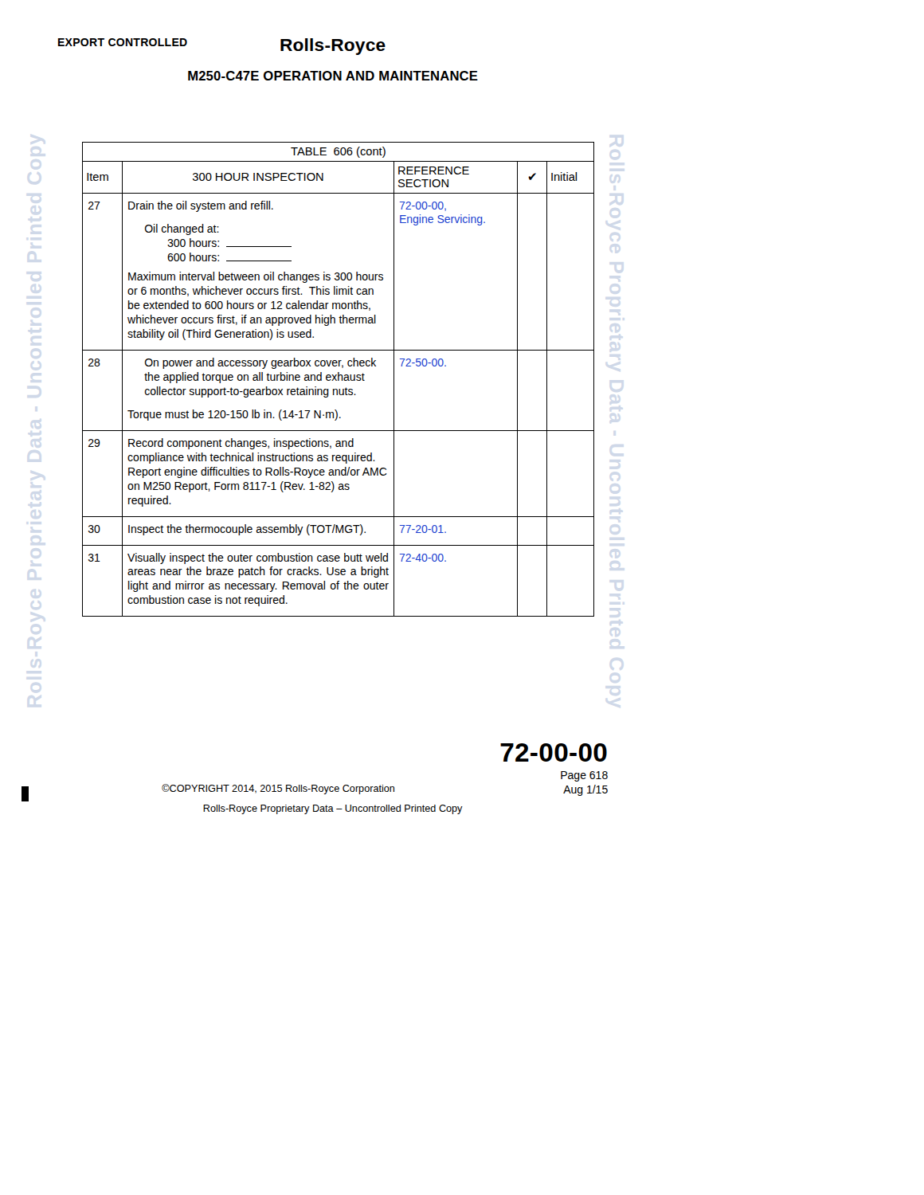Rolls-Royce Proprietary Data - Uncontrolled Printed Copy
Rolls-Royce Proprietary Data - Uncontrolled Printed Copy
EXPORT CONTROLLED
Rolls‑Royce
M250‑C47E OPERATION AND MAINTENANCE
TABLE 606 (cont)
| Item | 300 HOUR INSPECTION | REFERENCE SECTION | ✔ | Initial |
| --- | --- | --- | --- | --- |
| 27 | Drain the oil system and refill. Oil changed at: 300 hours: 600 hours: Maximum interval between oil changes is 300 hours or 6 months, whichever occurs first. This limit can be extended to 600 hours or 12 calendar months, whichever occurs first, if an approved high thermal stability oil (Third Generation) is used. | 72‑00‑00, Engine Servicing. | | |
| 28 | On power and accessory gearbox cover, check the applied torque on all turbine and exhaust collector support‑to‑gearbox retaining nuts. Torque must be 120‑150 lb in. (14‑17 N·m). | 72‑50‑00. | | |
| 29 | Record component changes, inspections, and compliance with technical instructions as required. Report engine difficulties to Rolls‑Royce and/or AMC on M250 Report, Form 8117‑1 (Rev. 1‑82) as required. | | | |
| 30 | Inspect the thermocouple assembly (TOT/MGT). | 77‑20‑01. | | |
| 31 | Visually inspect the outer combustion case butt weld areas near the braze patch for cracks. Use a bright light and mirror as necessary. Removal of the outer combustion case is not required. | 72‑40‑00. | | |
©COPYRIGHT 2014, 2015 Rolls‑Royce Corporation
72‑00‑00
Page 618
Aug 1/15
Rolls-Royce Proprietary Data – Uncontrolled Printed Copy